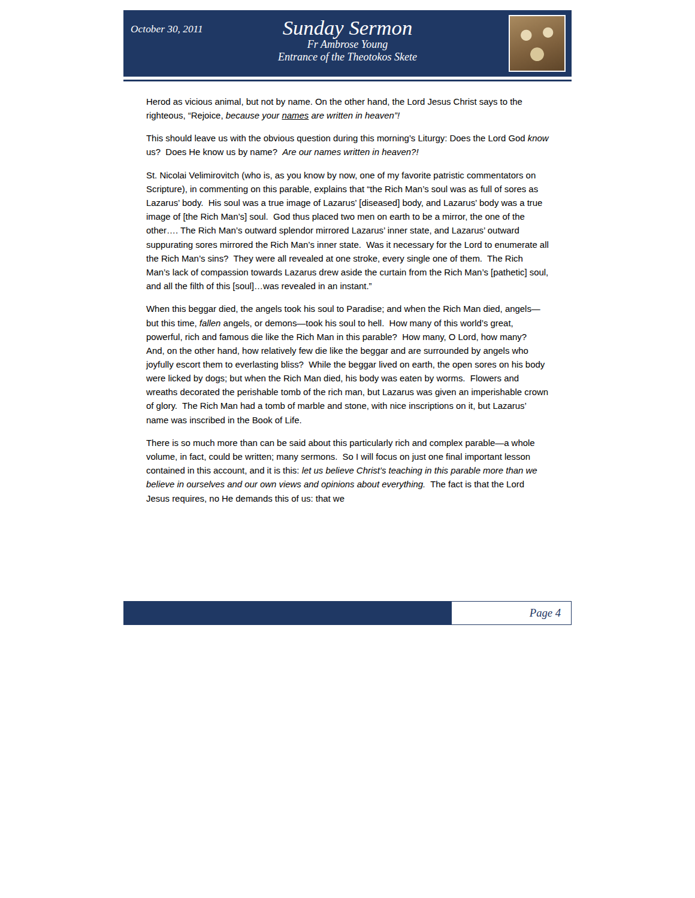October 30, 2011
Sunday Sermon
Fr Ambrose Young
Entrance of the Theotokos Skete
Herod as vicious animal, but not by name. On the other hand, the Lord Jesus Christ says to the righteous, “Rejoice, because your names are written in heaven”!
This should leave us with the obvious question during this morning’s Liturgy: Does the Lord God know us? Does He know us by name? Are our names written in heaven?!
St. Nicolai Velimirovitch (who is, as you know by now, one of my favorite patristic commentators on Scripture), in commenting on this parable, explains that “the Rich Man’s soul was as full of sores as Lazarus’ body. His soul was a true image of Lazarus’ [diseased] body, and Lazarus’ body was a true image of [the Rich Man’s] soul. God thus placed two men on earth to be a mirror, the one of the other…. The Rich Man’s outward splendor mirrored Lazarus’ inner state, and Lazarus’ outward suppurating sores mirrored the Rich Man’s inner state. Was it necessary for the Lord to enumerate all the Rich Man’s sins? They were all revealed at one stroke, every single one of them. The Rich Man’s lack of compassion towards Lazarus drew aside the curtain from the Rich Man’s [pathetic] soul, and all the filth of this [soul]…was revealed in an instant.”
When this beggar died, the angels took his soul to Paradise; and when the Rich Man died, angels—but this time, fallen angels, or demons—took his soul to hell. How many of this world’s great, powerful, rich and famous die like the Rich Man in this parable? How many, O Lord, how many? And, on the other hand, how relatively few die like the beggar and are surrounded by angels who joyfully escort them to everlasting bliss? While the beggar lived on earth, the open sores on his body were licked by dogs; but when the Rich Man died, his body was eaten by worms. Flowers and wreaths decorated the perishable tomb of the rich man, but Lazarus was given an imperishable crown of glory. The Rich Man had a tomb of marble and stone, with nice inscriptions on it, but Lazarus’ name was inscribed in the Book of Life.
There is so much more than can be said about this particularly rich and complex parable—a whole volume, in fact, could be written; many sermons. So I will focus on just one final important lesson contained in this account, and it is this: let us believe Christ’s teaching in this parable more than we believe in ourselves and our own views and opinions about everything. The fact is that the Lord Jesus requires, no He demands this of us: that we
Page 4